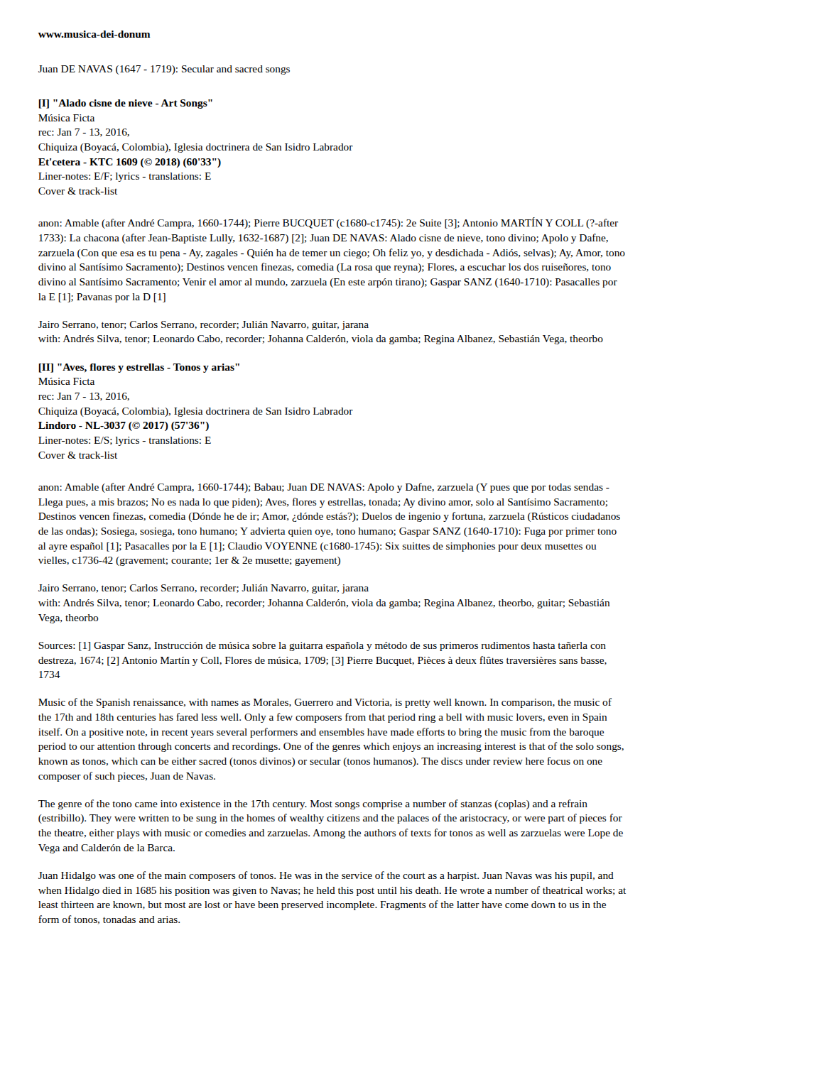www.musica-dei-donum
Juan DE NAVAS (1647 - 1719): Secular and sacred songs
[I] "Alado cisne de nieve - Art Songs"
Música Ficta
rec: Jan 7 - 13, 2016,
Chiquiza (Boyacá, Colombia), Iglesia doctrinera de San Isidro Labrador
Et'cetera - KTC 1609 (© 2018) (60'33")
Liner-notes: E/F; lyrics - translations: E
Cover & track-list
anon: Amable (after André Campra, 1660-1744); Pierre BUCQUET (c1680-c1745): 2e Suite [3]; Antonio MARTÍN Y COLL (?-after 1733): La chacona (after Jean-Baptiste Lully, 1632-1687) [2]; Juan DE NAVAS: Alado cisne de nieve, tono divino; Apolo y Dafne, zarzuela (Con que esa es tu pena - Ay, zagales - Quién ha de temer un ciego; Oh feliz yo, y desdichada - Adiós, selvas); Ay, Amor, tono divino al Santísimo Sacramento); Destinos vencen finezas, comedia (La rosa que reyna); Flores, a escuchar los dos ruiseñores, tono divino al Santísimo Sacramento; Venir el amor al mundo, zarzuela (En este arpón tirano); Gaspar SANZ (1640-1710): Pasacalles por la E [1]; Pavanas por la D [1]
Jairo Serrano, tenor; Carlos Serrano, recorder; Julián Navarro, guitar, jarana
with: Andrés Silva, tenor; Leonardo Cabo, recorder; Johanna Calderón, viola da gamba; Regina Albanez, Sebastián Vega, theorbo
[II] "Aves, flores y estrellas - Tonos y arias"
Música Ficta
rec: Jan 7 - 13, 2016,
Chiquiza (Boyacá, Colombia), Iglesia doctrinera de San Isidro Labrador
Lindoro - NL-3037 (© 2017) (57'36")
Liner-notes: E/S; lyrics - translations: E
Cover & track-list
anon: Amable (after André Campra, 1660-1744); Babau; Juan DE NAVAS: Apolo y Dafne, zarzuela (Y pues que por todas sendas - Llega pues, a mis brazos; No es nada lo que piden); Aves, flores y estrellas, tonada; Ay divino amor, solo al Santísimo Sacramento; Destinos vencen finezas, comedia (Dónde he de ir; Amor, ¿dónde estás?); Duelos de ingenio y fortuna, zarzuela (Rústicos ciudadanos de las ondas); Sosiega, sosiega, tono humano; Y advierta quien oye, tono humano; Gaspar SANZ (1640-1710): Fuga por primer tono al ayre español [1]; Pasacalles por la E [1]; Claudio VOYENNE (c1680-1745): Six suittes de simphonies pour deux musettes ou vielles, c1736-42 (gravement; courante; 1er & 2e musette; gayement)
Jairo Serrano, tenor; Carlos Serrano, recorder; Julián Navarro, guitar, jarana
with: Andrés Silva, tenor; Leonardo Cabo, recorder; Johanna Calderón, viola da gamba; Regina Albanez, theorbo, guitar; Sebastián Vega, theorbo
Sources: [1] Gaspar Sanz, Instrucción de música sobre la guitarra española y método de sus primeros rudimentos hasta tañerla con destreza, 1674; [2] Antonio Martín y Coll, Flores de música, 1709; [3] Pierre Bucquet, Pièces à deux flûtes traversières sans basse, 1734
Music of the Spanish renaissance, with names as Morales, Guerrero and Victoria, is pretty well known. In comparison, the music of the 17th and 18th centuries has fared less well. Only a few composers from that period ring a bell with music lovers, even in Spain itself. On a positive note, in recent years several performers and ensembles have made efforts to bring the music from the baroque period to our attention through concerts and recordings. One of the genres which enjoys an increasing interest is that of the solo songs, known as tonos, which can be either sacred (tonos divinos) or secular (tonos humanos). The discs under review here focus on one composer of such pieces, Juan de Navas.
The genre of the tono came into existence in the 17th century. Most songs comprise a number of stanzas (coplas) and a refrain (estribillo). They were written to be sung in the homes of wealthy citizens and the palaces of the aristocracy, or were part of pieces for the theatre, either plays with music or comedies and zarzuelas. Among the authors of texts for tonos as well as zarzuelas were Lope de Vega and Calderón de la Barca.
Juan Hidalgo was one of the main composers of tonos. He was in the service of the court as a harpist. Juan Navas was his pupil, and when Hidalgo died in 1685 his position was given to Navas; he held this post until his death. He wrote a number of theatrical works; at least thirteen are known, but most are lost or have been preserved incomplete. Fragments of the latter have come down to us in the form of tonos, tonadas and arias.